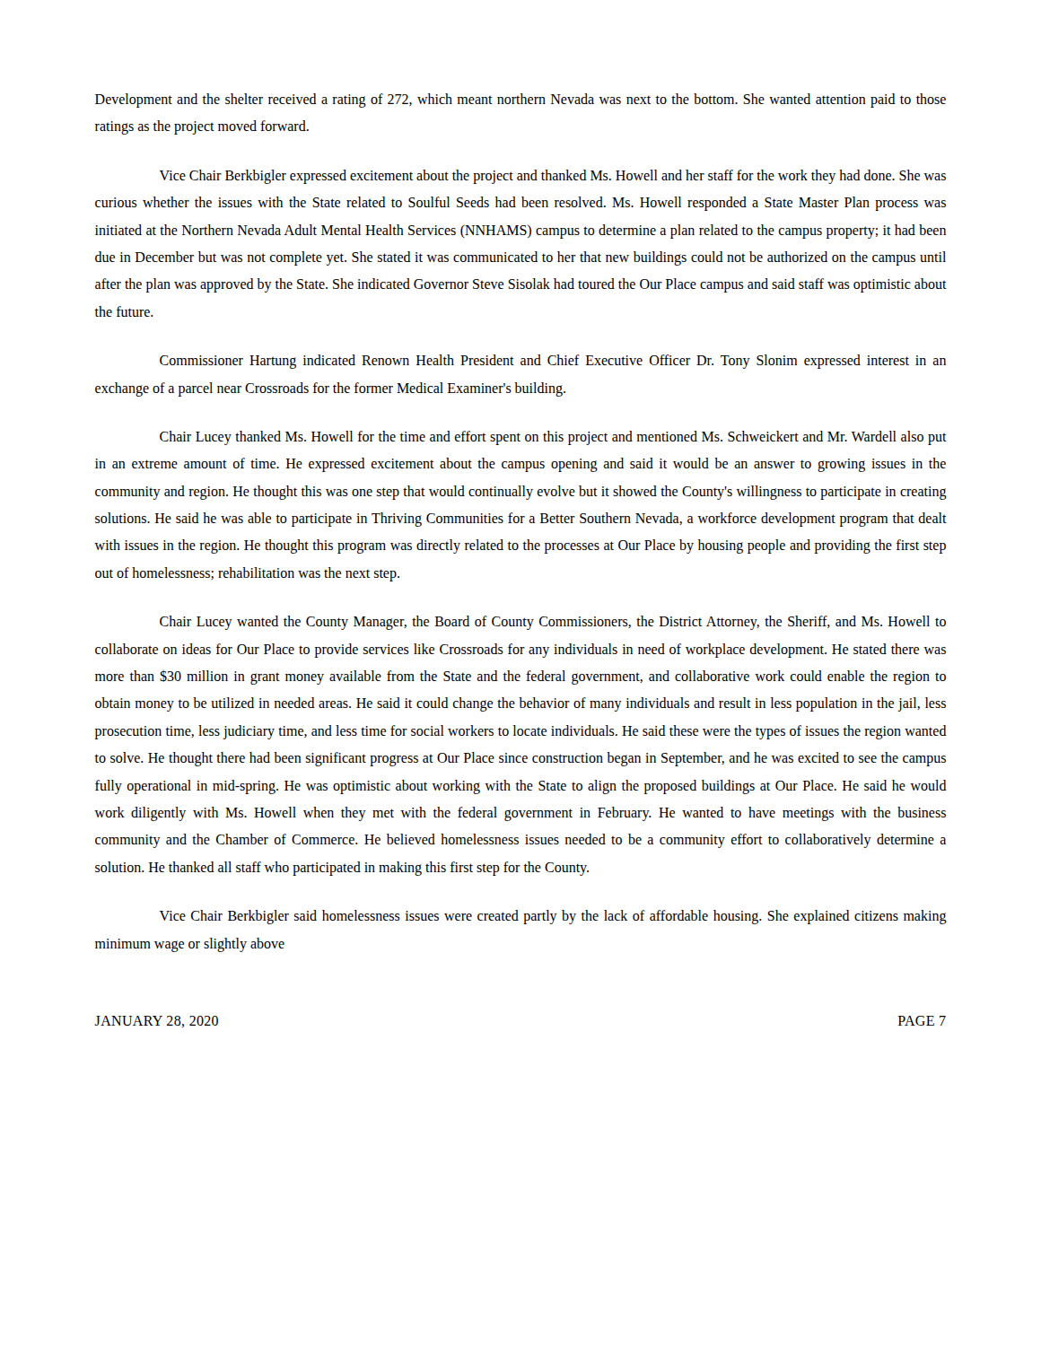Development and the shelter received a rating of 272, which meant northern Nevada was next to the bottom. She wanted attention paid to those ratings as the project moved forward.
Vice Chair Berkbigler expressed excitement about the project and thanked Ms. Howell and her staff for the work they had done. She was curious whether the issues with the State related to Soulful Seeds had been resolved. Ms. Howell responded a State Master Plan process was initiated at the Northern Nevada Adult Mental Health Services (NNHAMS) campus to determine a plan related to the campus property; it had been due in December but was not complete yet. She stated it was communicated to her that new buildings could not be authorized on the campus until after the plan was approved by the State. She indicated Governor Steve Sisolak had toured the Our Place campus and said staff was optimistic about the future.
Commissioner Hartung indicated Renown Health President and Chief Executive Officer Dr. Tony Slonim expressed interest in an exchange of a parcel near Crossroads for the former Medical Examiner's building.
Chair Lucey thanked Ms. Howell for the time and effort spent on this project and mentioned Ms. Schweickert and Mr. Wardell also put in an extreme amount of time. He expressed excitement about the campus opening and said it would be an answer to growing issues in the community and region. He thought this was one step that would continually evolve but it showed the County's willingness to participate in creating solutions. He said he was able to participate in Thriving Communities for a Better Southern Nevada, a workforce development program that dealt with issues in the region. He thought this program was directly related to the processes at Our Place by housing people and providing the first step out of homelessness; rehabilitation was the next step.
Chair Lucey wanted the County Manager, the Board of County Commissioners, the District Attorney, the Sheriff, and Ms. Howell to collaborate on ideas for Our Place to provide services like Crossroads for any individuals in need of workplace development. He stated there was more than $30 million in grant money available from the State and the federal government, and collaborative work could enable the region to obtain money to be utilized in needed areas. He said it could change the behavior of many individuals and result in less population in the jail, less prosecution time, less judiciary time, and less time for social workers to locate individuals. He said these were the types of issues the region wanted to solve. He thought there had been significant progress at Our Place since construction began in September, and he was excited to see the campus fully operational in mid-spring. He was optimistic about working with the State to align the proposed buildings at Our Place. He said he would work diligently with Ms. Howell when they met with the federal government in February. He wanted to have meetings with the business community and the Chamber of Commerce. He believed homelessness issues needed to be a community effort to collaboratively determine a solution. He thanked all staff who participated in making this first step for the County.
Vice Chair Berkbigler said homelessness issues were created partly by the lack of affordable housing. She explained citizens making minimum wage or slightly above
JANUARY 28, 2020 PAGE 7